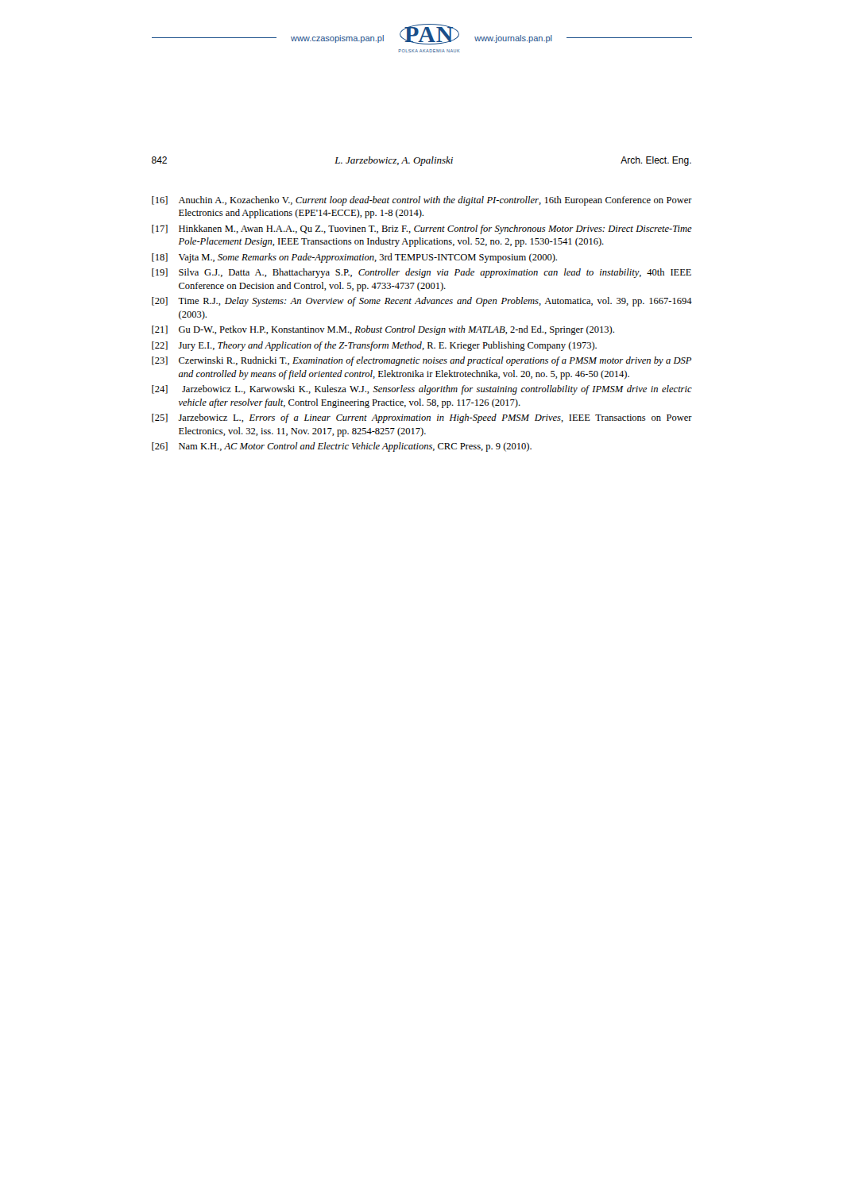www.czasopisma.pan.pl PAN POLSKA AKADEMIA NAUK www.journals.pan.pl
842 L. Jarzebowicz, A. Opalinski Arch. Elect. Eng.
[16] Anuchin A., Kozachenko V., Current loop dead-beat control with the digital PI-controller, 16th European Conference on Power Electronics and Applications (EPE'14-ECCE), pp. 1-8 (2014).
[17] Hinkkanen M., Awan H.A.A., Qu Z., Tuovinen T., Briz F., Current Control for Synchronous Motor Drives: Direct Discrete-Time Pole-Placement Design, IEEE Transactions on Industry Applications, vol. 52, no. 2, pp. 1530-1541 (2016).
[18] Vajta M., Some Remarks on Pade-Approximation, 3rd TEMPUS-INTCOM Symposium (2000).
[19] Silva G.J., Datta A., Bhattacharyya S.P., Controller design via Pade approximation can lead to instability, 40th IEEE Conference on Decision and Control, vol. 5, pp. 4733-4737 (2001).
[20] Time R.J., Delay Systems: An Overview of Some Recent Advances and Open Problems, Automatica, vol. 39, pp. 1667-1694 (2003).
[21] Gu D-W., Petkov H.P., Konstantinov M.M., Robust Control Design with MATLAB, 2-nd Ed., Springer (2013).
[22] Jury E.I., Theory and Application of the Z-Transform Method, R. E. Krieger Publishing Company (1973).
[23] Czerwinski R., Rudnicki T., Examination of electromagnetic noises and practical operations of a PMSM motor driven by a DSP and controlled by means of field oriented control, Elektronika ir Elektrotechnika, vol. 20, no. 5, pp. 46-50 (2014).
[24] Jarzebowicz L., Karwowski K., Kulesza W.J., Sensorless algorithm for sustaining controllability of IPMSM drive in electric vehicle after resolver fault, Control Engineering Practice, vol. 58, pp. 117-126 (2017).
[25] Jarzebowicz L., Errors of a Linear Current Approximation in High-Speed PMSM Drives, IEEE Transactions on Power Electronics, vol. 32, iss. 11, Nov. 2017, pp. 8254-8257 (2017).
[26] Nam K.H., AC Motor Control and Electric Vehicle Applications, CRC Press, p. 9 (2010).